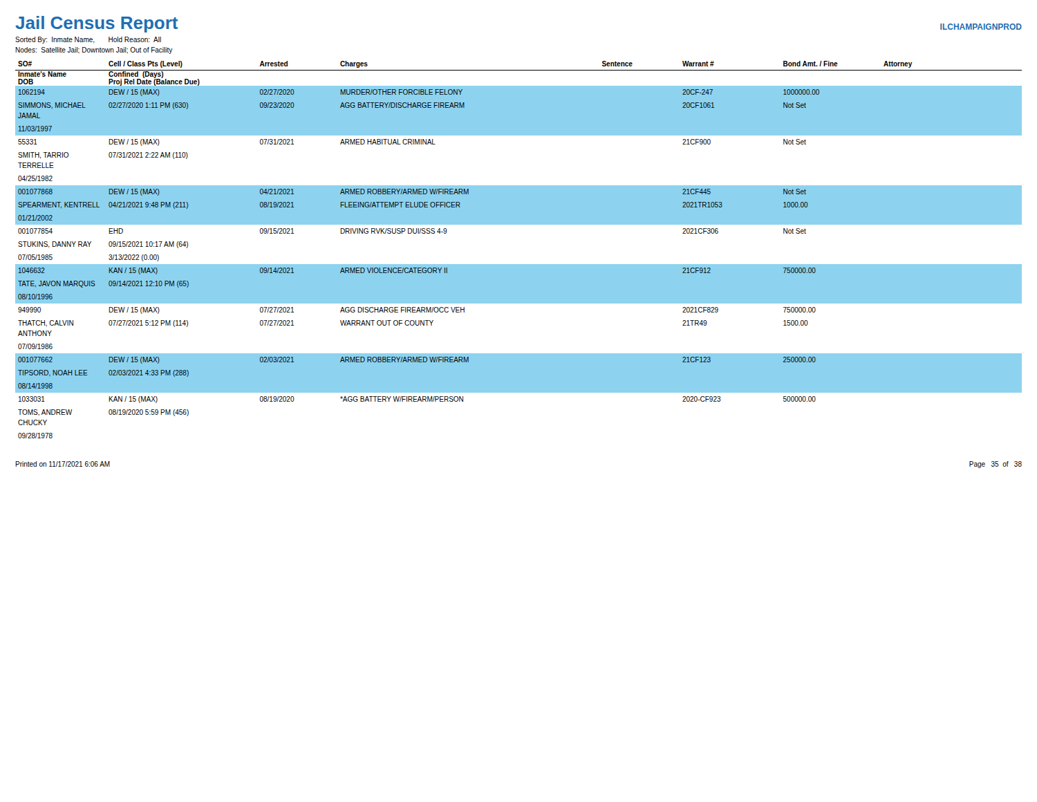ILCHAMPAIGNPROD
Jail Census Report
Sorted By: Inmate Name, Hold Reason: All
Nodes: Satellite Jail; Downtown Jail; Out of Facility
| SO# | Cell / Class Pts (Level) | Arrested | Charges | Sentence | Warrant # | Bond Amt. / Fine | Attorney |
| --- | --- | --- | --- | --- | --- | --- | --- |
| Inmate's Name | Confined (Days) | | | | | | |
| DOB | Proj Rel Date (Balance Due) | | | | | | |
| 1062194 | DEW / 15 (MAX) | 02/27/2020 | MURDER/OTHER FORCIBLE FELONY | | 20CF-247 | 1000000.00 | |
| SIMMONS, MICHAEL JAMAL | 02/27/2020 1:11 PM (630) | 09/23/2020 | AGG BATTERY/DISCHARGE FIREARM | | 20CF1061 | Not Set | |
| 11/03/1997 | | | | | | | |
| 55331 | DEW / 15 (MAX) | 07/31/2021 | ARMED HABITUAL CRIMINAL | | 21CF900 | Not Set | |
| SMITH, TARRIO TERRELLE | 07/31/2021 2:22 AM (110) | | | | | | |
| 04/25/1982 | | | | | | | |
| 001077868 | DEW / 15 (MAX) | 04/21/2021 | ARMED ROBBERY/ARMED W/FIREARM | | 21CF445 | Not Set | |
| SPEARMENT, KENTRELL | 04/21/2021 9:48 PM (211) | 08/19/2021 | FLEEING/ATTEMPT ELUDE OFFICER | | 2021TR1053 | 1000.00 | |
| 01/21/2002 | | | | | | | |
| 001077854 | EHD | 09/15/2021 | DRIVING RVK/SUSP DUI/SSS 4-9 | | 2021CF306 | Not Set | |
| STUKINS, DANNY RAY | 09/15/2021 10:17 AM (64) | | | | | | |
| 07/05/1985 | 3/13/2022 (0.00) | | | | | | |
| 1046632 | KAN / 15 (MAX) | 09/14/2021 | ARMED VIOLENCE/CATEGORY II | | 21CF912 | 750000.00 | |
| TATE, JAVON MARQUIS | 09/14/2021 12:10 PM (65) | | | | | | |
| 08/10/1996 | | | | | | | |
| 949990 | DEW / 15 (MAX) | 07/27/2021 | AGG DISCHARGE FIREARM/OCC VEH | | 2021CF829 | 750000.00 | |
| THATCH, CALVIN ANTHONY | 07/27/2021 5:12 PM (114) | 07/27/2021 | WARRANT OUT OF COUNTY | | 21TR49 | 1500.00 | |
| 07/09/1986 | | | | | | | |
| 001077662 | DEW / 15 (MAX) | 02/03/2021 | ARMED ROBBERY/ARMED W/FIREARM | | 21CF123 | 250000.00 | |
| TIPSORD, NOAH LEE | 02/03/2021 4:33 PM (288) | | | | | | |
| 08/14/1998 | | | | | | | |
| 1033031 | KAN / 15 (MAX) | 08/19/2020 | *AGG BATTERY W/FIREARM/PERSON | | 2020-CF923 | 500000.00 | |
| TOMS, ANDREW CHUCKY | 08/19/2020 5:59 PM (456) | | | | | | |
| 09/28/1978 | | | | | | | |
Printed on 11/17/2021 6:06 AM Page 35 of 38